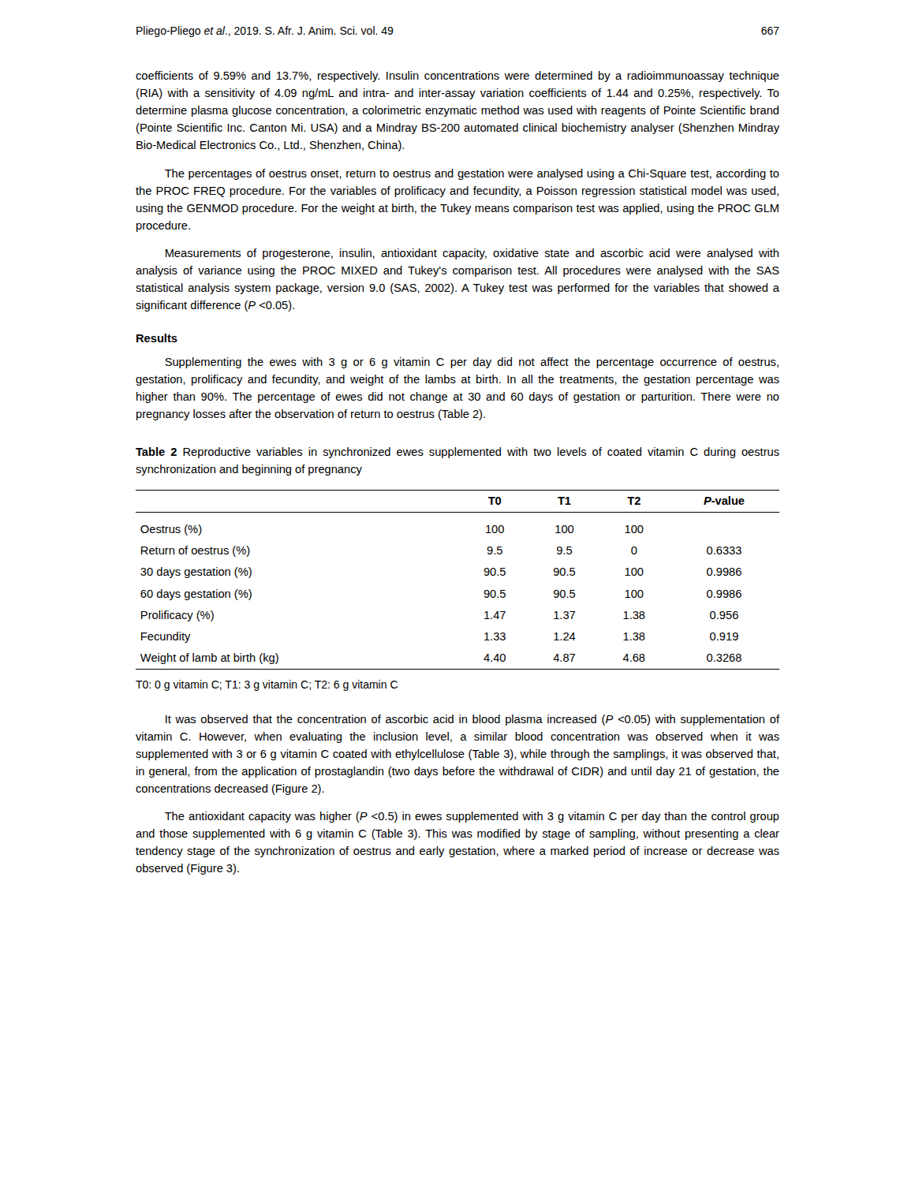Pliego-Pliego et al., 2019. S. Afr. J. Anim. Sci. vol. 49
667
coefficients of 9.59% and 13.7%, respectively. Insulin concentrations were determined by a radioimmunoassay technique (RIA) with a sensitivity of 4.09 ng/mL and intra- and inter-assay variation coefficients of 1.44 and 0.25%, respectively. To determine plasma glucose concentration, a colorimetric enzymatic method was used with reagents of Pointe Scientific brand (Pointe Scientific Inc. Canton Mi. USA) and a Mindray BS-200 automated clinical biochemistry analyser (Shenzhen Mindray Bio-Medical Electronics Co., Ltd., Shenzhen, China).
The percentages of oestrus onset, return to oestrus and gestation were analysed using a Chi-Square test, according to the PROC FREQ procedure. For the variables of prolificacy and fecundity, a Poisson regression statistical model was used, using the GENMOD procedure. For the weight at birth, the Tukey means comparison test was applied, using the PROC GLM procedure.
Measurements of progesterone, insulin, antioxidant capacity, oxidative state and ascorbic acid were analysed with analysis of variance using the PROC MIXED and Tukey's comparison test. All procedures were analysed with the SAS statistical analysis system package, version 9.0 (SAS, 2002). A Tukey test was performed for the variables that showed a significant difference (P <0.05).
Results
Supplementing the ewes with 3 g or 6 g vitamin C per day did not affect the percentage occurrence of oestrus, gestation, prolificacy and fecundity, and weight of the lambs at birth. In all the treatments, the gestation percentage was higher than 90%. The percentage of ewes did not change at 30 and 60 days of gestation or parturition. There were no pregnancy losses after the observation of return to oestrus (Table 2).
Table 2 Reproductive variables in synchronized ewes supplemented with two levels of coated vitamin C during oestrus synchronization and beginning of pregnancy
| | T0 | T1 | T2 | P -value |
| --- | --- | --- | --- | --- |
| Oestrus (%) | 100 | 100 | 100 | |
| Return of oestrus (%) | 9.5 | 9.5 | 0 | 0.6333 |
| 30 days gestation (%) | 90.5 | 90.5 | 100 | 0.9986 |
| 60 days gestation (%) | 90.5 | 90.5 | 100 | 0.9986 |
| Prolificacy (%) | 1.47 | 1.37 | 1.38 | 0.956 |
| Fecundity | 1.33 | 1.24 | 1.38 | 0.919 |
| Weight of lamb at birth (kg) | 4.40 | 4.87 | 4.68 | 0.3268 |
T0: 0 g vitamin C; T1: 3 g vitamin C; T2: 6 g vitamin C
It was observed that the concentration of ascorbic acid in blood plasma increased (P <0.05) with supplementation of vitamin C. However, when evaluating the inclusion level, a similar blood concentration was observed when it was supplemented with 3 or 6 g vitamin C coated with ethylcellulose (Table 3), while through the samplings, it was observed that, in general, from the application of prostaglandin (two days before the withdrawal of CIDR) and until day 21 of gestation, the concentrations decreased (Figure 2).
The antioxidant capacity was higher (P <0.5) in ewes supplemented with 3 g vitamin C per day than the control group and those supplemented with 6 g vitamin C (Table 3). This was modified by stage of sampling, without presenting a clear tendency stage of the synchronization of oestrus and early gestation, where a marked period of increase or decrease was observed (Figure 3).